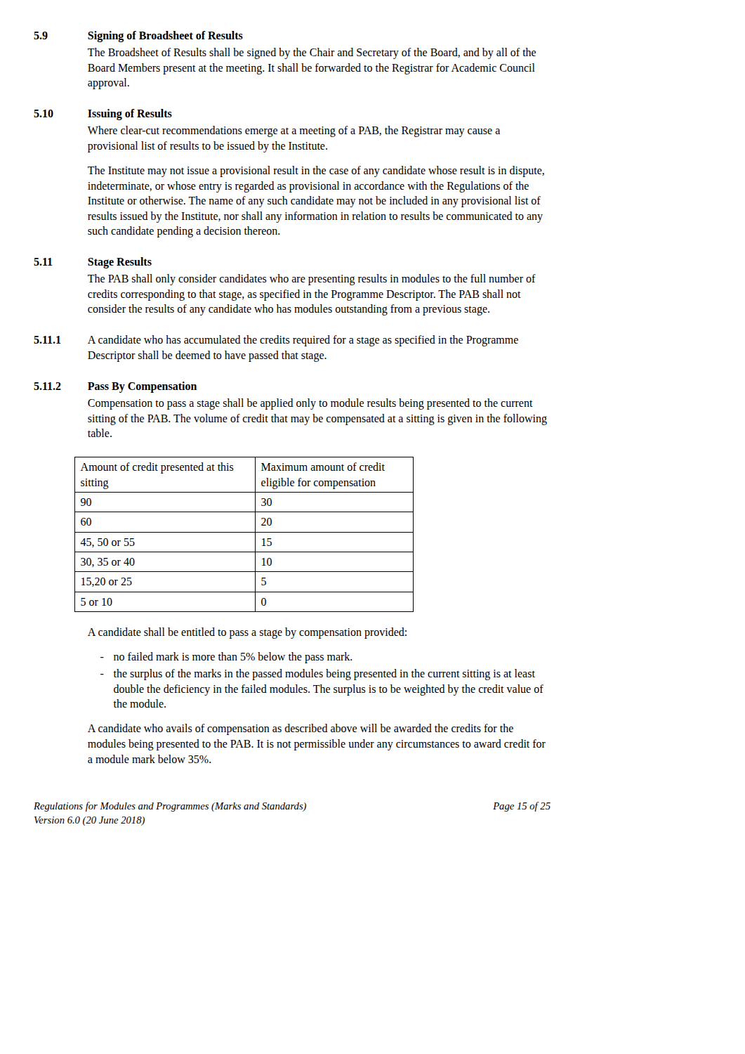5.9
Signing of Broadsheet of Results
The Broadsheet of Results shall be signed by the Chair and Secretary of the Board, and by all of the Board Members present at the meeting. It shall be forwarded to the Registrar for Academic Council approval.
5.10
Issuing of Results
Where clear-cut recommendations emerge at a meeting of a PAB, the Registrar may cause a provisional list of results to be issued by the Institute.
The Institute may not issue a provisional result in the case of any candidate whose result is in dispute, indeterminate, or whose entry is regarded as provisional in accordance with the Regulations of the Institute or otherwise. The name of any such candidate may not be included in any provisional list of results issued by the Institute, nor shall any information in relation to results be communicated to any such candidate pending a decision thereon.
5.11
Stage Results
The PAB shall only consider candidates who are presenting results in modules to the full number of credits corresponding to that stage, as specified in the Programme Descriptor. The PAB shall not consider the results of any candidate who has modules outstanding from a previous stage.
5.11.1
A candidate who has accumulated the credits required for a stage as specified in the Programme Descriptor shall be deemed to have passed that stage.
5.11.2
Pass By Compensation
Compensation to pass a stage shall be applied only to module results being presented to the current sitting of the PAB. The volume of credit that may be compensated at a sitting is given in the following table.
| Amount of credit presented at this sitting | Maximum amount of credit eligible for compensation |
| --- | --- |
| 90 | 30 |
| 60 | 20 |
| 45, 50 or 55 | 15 |
| 30, 35 or 40 | 10 |
| 15,20 or 25 | 5 |
| 5 or 10 | 0 |
A candidate shall be entitled to pass a stage by compensation provided:
no failed mark is more than 5% below the pass mark.
the surplus of the marks in the passed modules being presented in the current sitting is at least double the deficiency in the failed modules. The surplus is to be weighted by the credit value of the module.
A candidate who avails of compensation as described above will be awarded the credits for the modules being presented to the PAB. It is not permissible under any circumstances to award credit for a module mark below 35%.
Regulations for Modules and Programmes (Marks and Standards)
Version 6.0 (20 June 2018)
Page 15 of 25